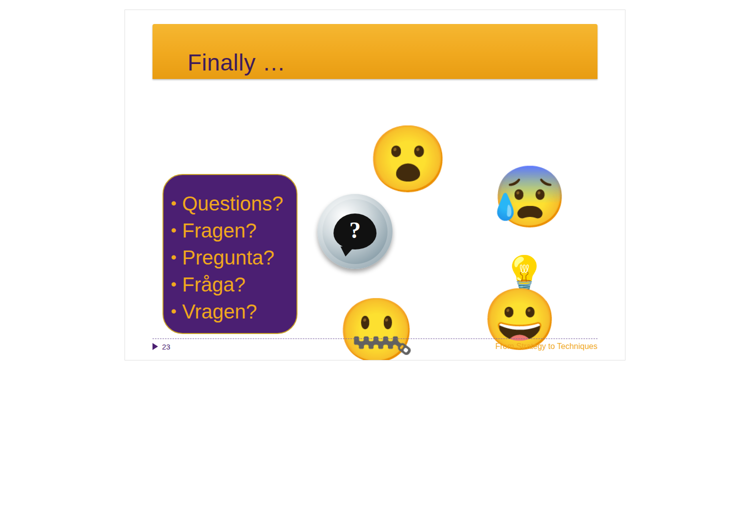Finally …
Questions?
Fragen?
Pregunta?
Fråga?
Vragen?
😮
😰
?
🤐
💡
😀
23
From Strategy to Techniques